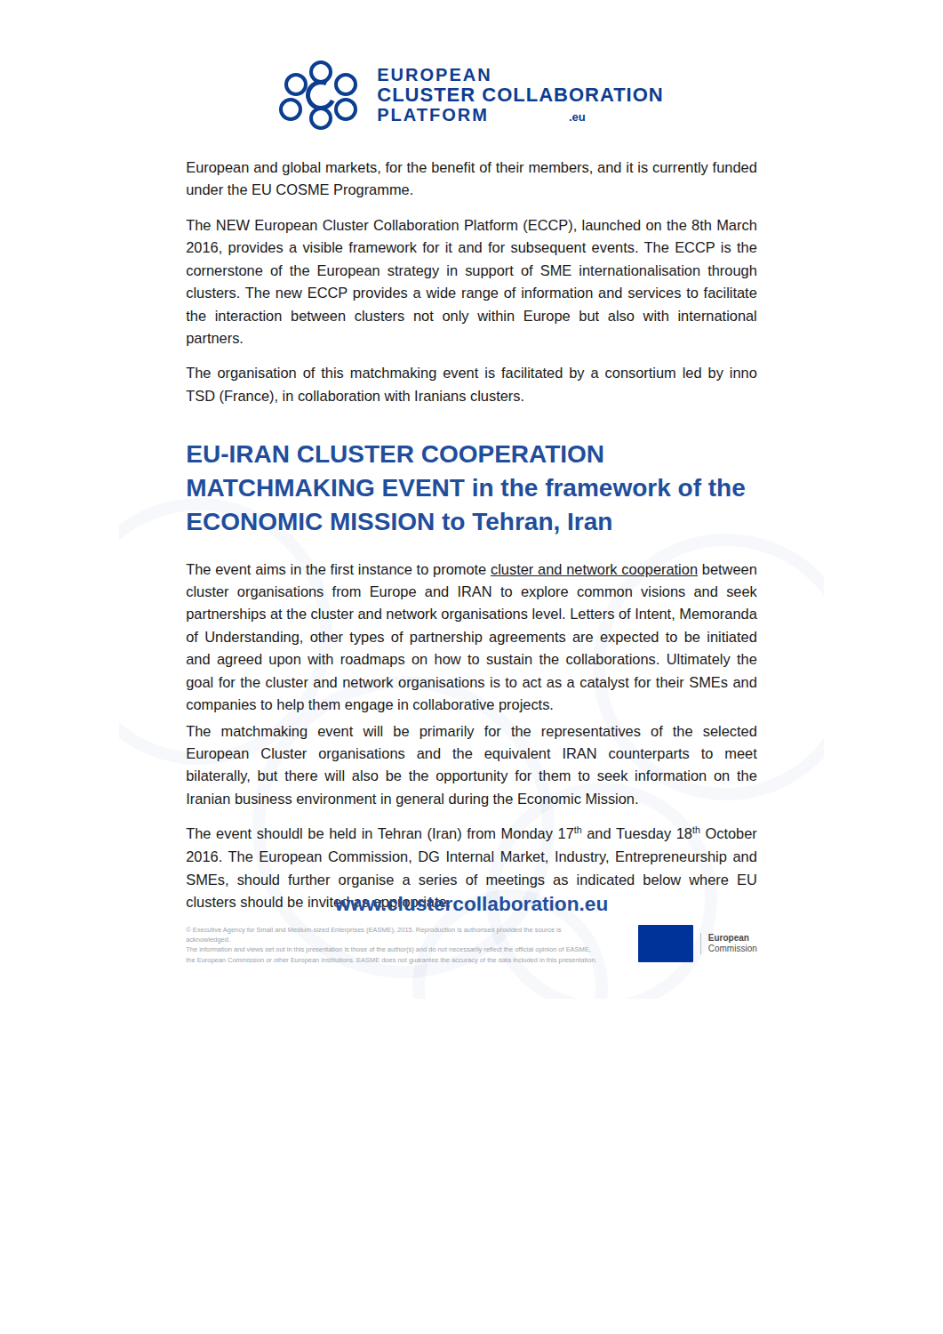EUROPEAN
CLUSTER COLLABORATION
PLATFORM.eu
European and global markets, for the benefit of their members, and it is currently funded under the EU COSME Programme.
The NEW European Cluster Collaboration Platform (ECCP), launched on the 8th March 2016, provides a visible framework for it and for subsequent events. The ECCP is the cornerstone of the European strategy in support of SME internationalisation through clusters. The new ECCP provides a wide range of information and services to facilitate the interaction between clusters not only within Europe but also with international partners.
The organisation of this matchmaking event is facilitated by a consortium led by inno TSD (France), in collaboration with Iranians clusters.
EU-IRAN CLUSTER COOPERATION MATCHMAKING EVENT in the framework of the ECONOMIC MISSION to Tehran, Iran
The event aims in the first instance to promote cluster and network cooperation between cluster organisations from Europe and IRAN to explore common visions and seek partnerships at the cluster and network organisations level. Letters of Intent, Memoranda of Understanding, other types of partnership agreements are expected to be initiated and agreed upon with roadmaps on how to sustain the collaborations. Ultimately the goal for the cluster and network organisations is to act as a catalyst for their SMEs and companies to help them engage in collaborative projects.
The matchmaking event will be primarily for the representatives of the selected European Cluster organisations and the equivalent IRAN counterparts to meet bilaterally, but there will also be the opportunity for them to seek information on the Iranian business environment in general during the Economic Mission.
The event shouldl be held in Tehran (Iran) from Monday 17th and Tuesday 18th October 2016. The European Commission, DG Internal Market, Industry, Entrepreneurship and SMEs, should further organise a series of meetings as indicated below where EU clusters should be invited as appropriate.
www.clustercollaboration.eu
© Executive Agency for Small and Medium-sized Enterprises (EASME), 2015. Reproduction is authorised provided the source is acknowledged.
The information and views set out in this presentation is those of the author(s) and do not necessarily reflect the official opinion of EASME, the European Commission or other European Institutions. EASME does not guarantee the accuracy of the data included in this presentation.
European Commission